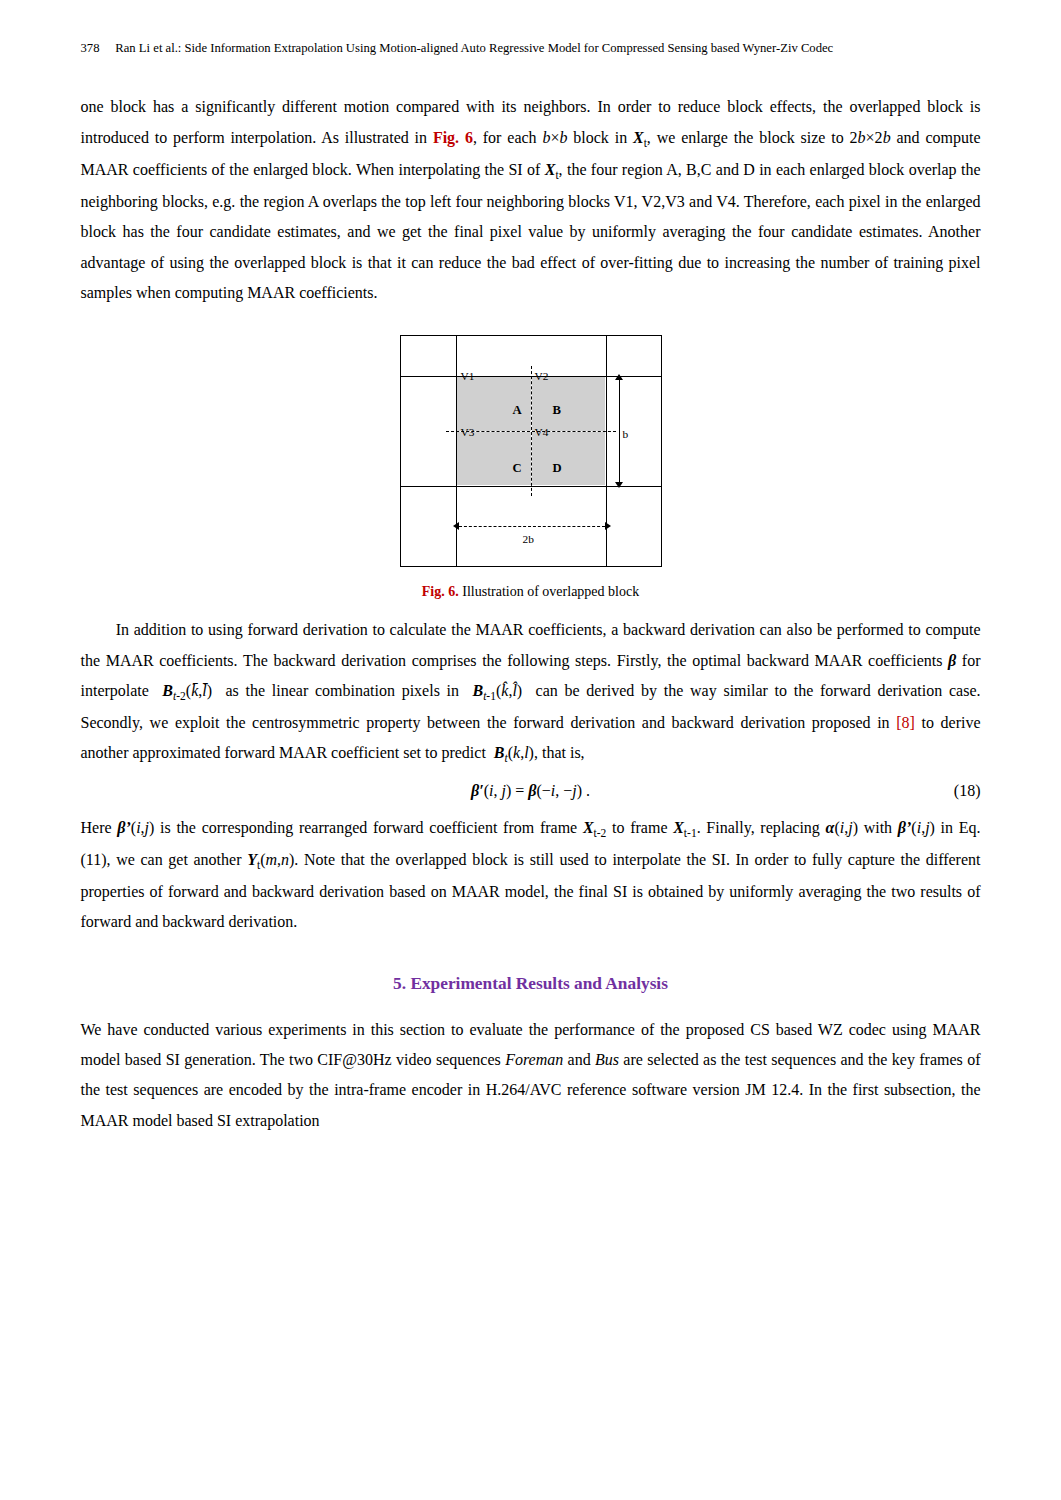378 Ran Li et al.: Side Information Extrapolation Using Motion-aligned Auto Regressive Model for Compressed Sensing based Wyner-Ziv Codec
one block has a significantly different motion compared with its neighbors. In order to reduce block effects, the overlapped block is introduced to perform interpolation. As illustrated in Fig. 6, for each b×b block in Xt, we enlarge the block size to 2b×2b and compute MAAR coefficients of the enlarged block. When interpolating the SI of Xt, the four region A, B,C and D in each enlarged block overlap the neighboring blocks, e.g. the region A overlaps the top left four neighboring blocks V1, V2,V3 and V4. Therefore, each pixel in the enlarged block has the four candidate estimates, and we get the final pixel value by uniformly averaging the four candidate estimates. Another advantage of using the overlapped block is that it can reduce the bad effect of over-fitting due to increasing the number of training pixel samples when computing MAAR coefficients.
V1
V2
V3
V4
A
B
C
D
b
2b
Fig. 6. Illustration of overlapped block
In addition to using forward derivation to calculate the MAAR coefficients, a backward derivation can also be performed to compute the MAAR coefficients. The backward derivation comprises the following steps. Firstly, the optimal backward MAAR coefficients β for interpolate Bt-2(k̄,l̄) as the linear combination pixels in Bt-1(k̂,l̂) can be derived by the way similar to the forward derivation case. Secondly, we exploit the centrosymmetric property between the forward derivation and backward derivation proposed in [8] to derive another approximated forward MAAR coefficient set to predict Bt(k,l), that is,
β′(i, j) = β(−i, −j) . (18)
Here β’(i,j) is the corresponding rearranged forward coefficient from frame Xt-2 to frame Xt-1. Finally, replacing α(i,j) with β’(i,j) in Eq. (11), we can get another Yt(m,n). Note that the overlapped block is still used to interpolate the SI. In order to fully capture the different properties of forward and backward derivation based on MAAR model, the final SI is obtained by uniformly averaging the two results of forward and backward derivation.
5. Experimental Results and Analysis
We have conducted various experiments in this section to evaluate the performance of the proposed CS based WZ codec using MAAR model based SI generation. The two CIF@30Hz video sequences Foreman and Bus are selected as the test sequences and the key frames of the test sequences are encoded by the intra-frame encoder in H.264/AVC reference software version JM 12.4. In the first subsection, the MAAR model based SI extrapolation